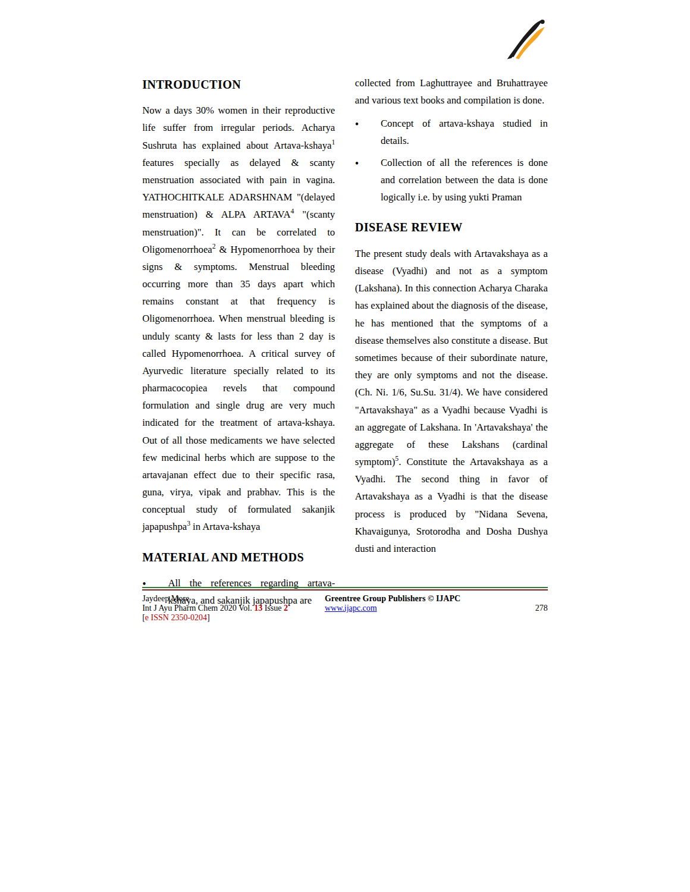INTRODUCTION
Now a days 30% women in their reproductive life suffer from irregular periods. Acharya Sushruta has explained about Artava-kshaya1 features specially as delayed & scanty menstruation associated with pain in vagina. YATHOCHITKALE ADARSHNAM "(delayed menstruation) & ALPA ARTAVA4 "(scanty menstruation)". It can be correlated to Oligomenorrhoea2 & Hypomenorrhoea by their signs & symptoms. Menstrual bleeding occurring more than 35 days apart which remains constant at that frequency is Oligomenorrhoea. When menstrual bleeding is unduly scanty & lasts for less than 2 day is called Hypomenorrhoea. A critical survey of Ayurvedic literature specially related to its pharmacocopiea revels that compound formulation and single drug are very much indicated for the treatment of artava-kshaya. Out of all those medicaments we have selected few medicinal herbs which are suppose to the artavajanan effect due to their specific rasa, guna, virya, vipak and prabhav. This is the conceptual study of formulated sakanjik japapushpa3 in Artava-kshaya
MATERIAL AND METHODS
All the references regarding artava-kshaya, and sakanjik japapushpa are
collected from Laghuttrayee and Bruhattrayee and various text books and compilation is done.
Concept of artava-kshaya studied in details.
Collection of all the references is done and correlation between the data is done logically i.e. by using yukti Praman
DISEASE REVIEW
The present study deals with Artavakshaya as a disease (Vyadhi) and not as a symptom (Lakshana). In this connection Acharya Charaka has explained about the diagnosis of the disease, he has mentioned that the symptoms of a disease themselves also constitute a disease. But sometimes because of their subordinate nature, they are only symptoms and not the disease. (Ch. Ni. 1/6, Su.Su. 31/4). We have considered "Artavakshaya" as a Vyadhi because Vyadhi is an aggregate of Lakshana. In 'Artavakshaya' the aggregate of these Lakshans (cardinal symptom)5. Constitute the Artavakshaya as a Vyadhi. The second thing in favor of Artavakshaya as a Vyadhi is that the disease process is produced by "Nidana Sevena, Khavaigunya, Srotorodha and Dosha Dushya dusti and interaction
| Jaydeep More | Greentree Group Publishers © IJAPC | |
| Int J Ayu Pharm Chem 2020 Vol. 13 Issue 2 | www.ijapc.com | 278 |
| [ e ISSN 2350-0204 ] | | |